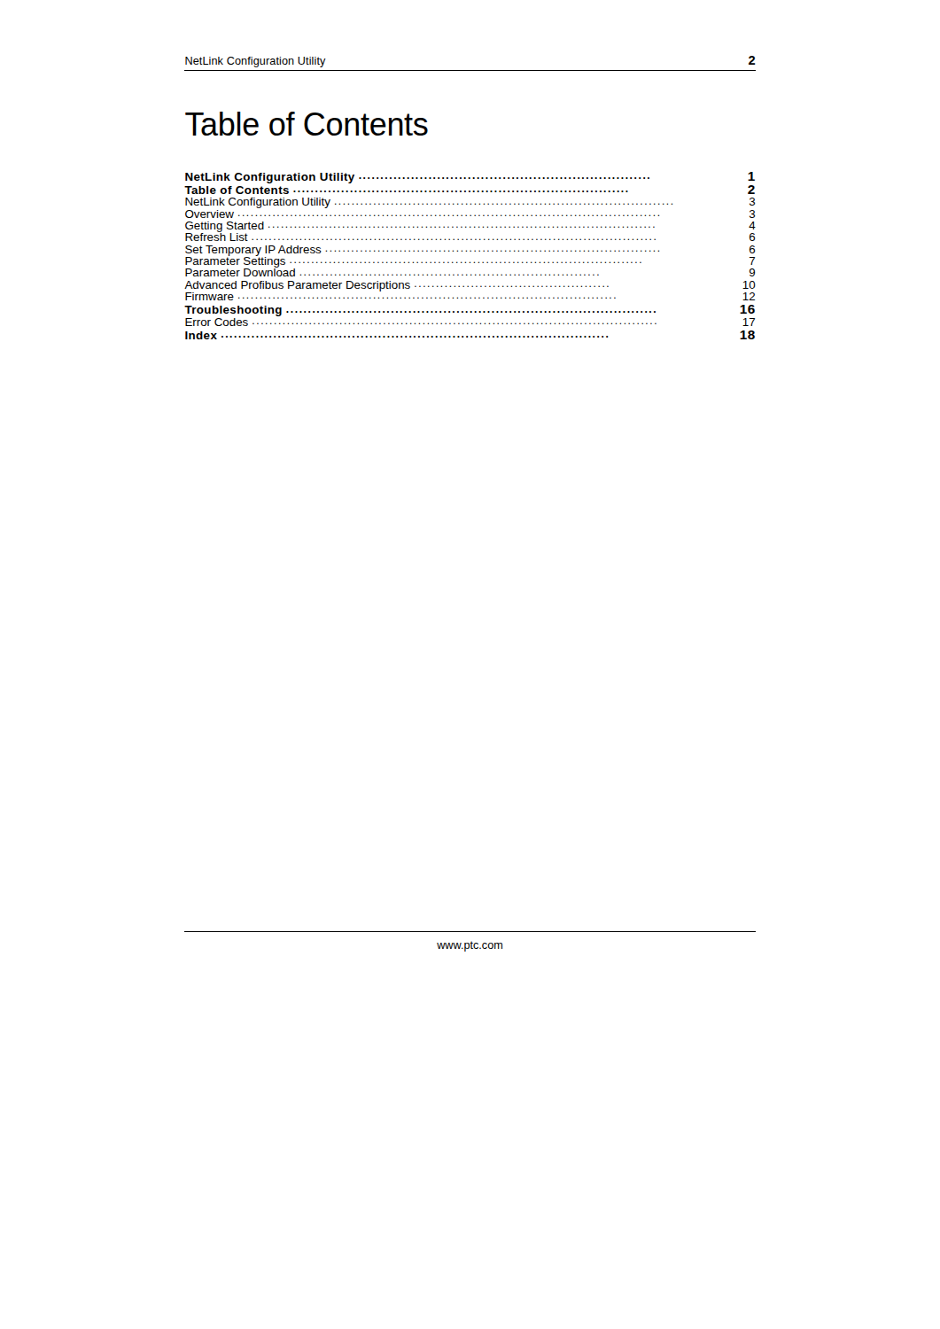NetLink Configuration Utility
2
Table of Contents
NetLink Configuration Utility ................................................................... 1
Table of Contents ............................................................................. 2
NetLink Configuration Utility .............................................................................. 3
Overview ................................................................................................. 3
Getting Started ......................................................................................... 4
Refresh List ............................................................................................. 6
Set Temporary IP Address ............................................................................. 6
Parameter Settings ................................................................................. 7
Parameter Download ..................................................................... 9
Advanced Profibus Parameter Descriptions ............................................. 10
Firmware ....................................................................................... 12
Troubleshooting ..................................................................................... 16
Error Codes ............................................................................................. 17
Index ......................................................................................... 18
www.ptc.com